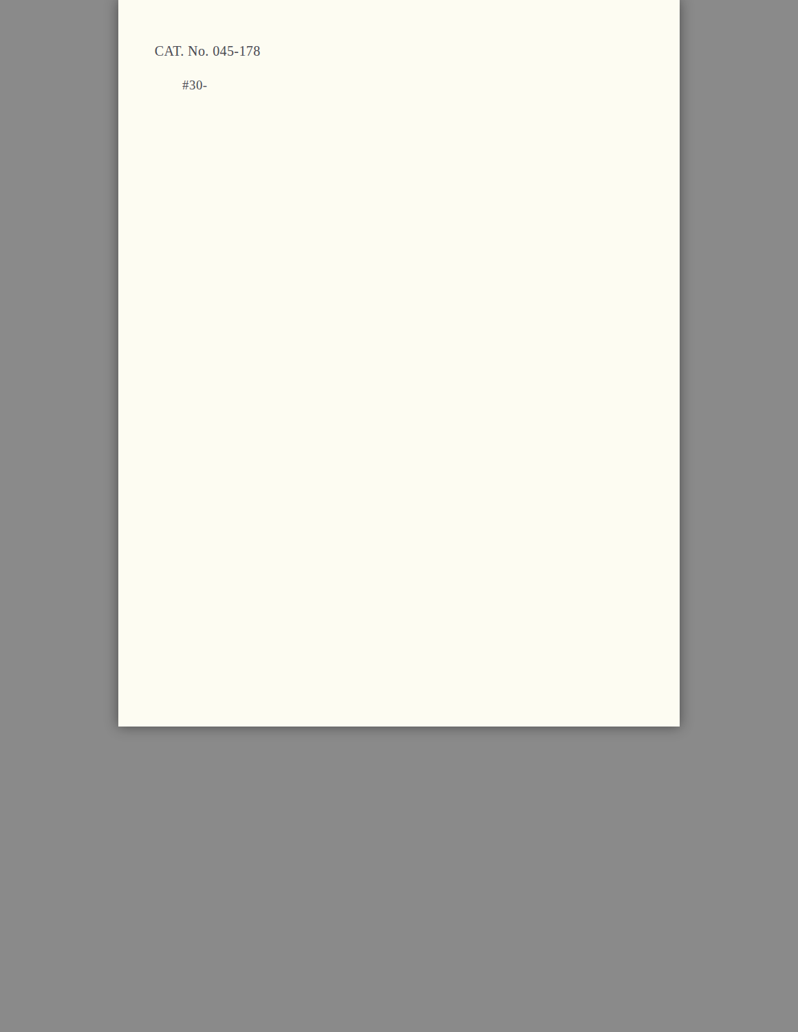CAT. No. 045-178
#30-